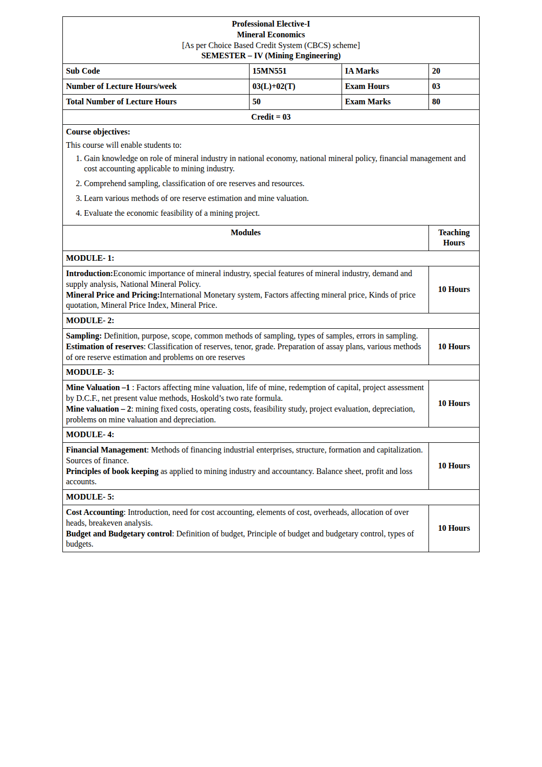| Professional Elective-I Mineral Economics [As per Choice Based Credit System (CBCS) scheme] SEMESTER – IV (Mining Engineering) |
| Sub Code | 15MN551 | IA Marks | 20 |
| Number of Lecture Hours/week | 03(L)+02(T) | Exam Hours | 03 |
| Total Number of Lecture Hours | 50 | Exam Marks | 80 |
| Credit = 03 |
| Course objectives: This course will enable students to: Gain knowledge on role of mineral industry in national economy, national mineral policy, financial management and cost accounting applicable to mining industry. Comprehend sampling, classification of ore reserves and resources. Learn various methods of ore reserve estimation and mine valuation. Evaluate the economic feasibility of a mining project. |
| Modules | Teaching Hours |
| MODULE- 1: |
| Introduction: Economic importance of mineral industry, special features of mineral industry, demand and supply analysis, National Mineral Policy. Mineral Price and Pricing: International Monetary system, Factors affecting mineral price, Kinds of price quotation, Mineral Price Index, Mineral Price. | 10 Hours |
| MODULE- 2: |
| Sampling: Definition, purpose, scope, common methods of sampling, types of samples, errors in sampling. Estimation of reserves : Classification of reserves, tenor, grade. Preparation of assay plans, various methods of ore reserve estimation and problems on ore reserves | 10 Hours |
| MODULE- 3: |
| Mine Valuation –1 : Factors affecting mine valuation, life of mine, redemption of capital, project assessment by D.C.F., net present value methods, Hoskold’s two rate formula. Mine valuation – 2 : mining fixed costs, operating costs, feasibility study, project evaluation, depreciation, problems on mine valuation and depreciation. | 10 Hours |
| MODULE- 4: |
| Financial Management : Methods of financing industrial enterprises, structure, formation and capitalization. Sources of finance. Principles of book keeping as applied to mining industry and accountancy. Balance sheet, profit and loss accounts. | 10 Hours |
| MODULE- 5: |
| Cost Accounting : Introduction, need for cost accounting, elements of cost, overheads, allocation of over heads, breakeven analysis. Budget and Budgetary control : Definition of budget, Principle of budget and budgetary control, types of budgets. | 10 Hours |